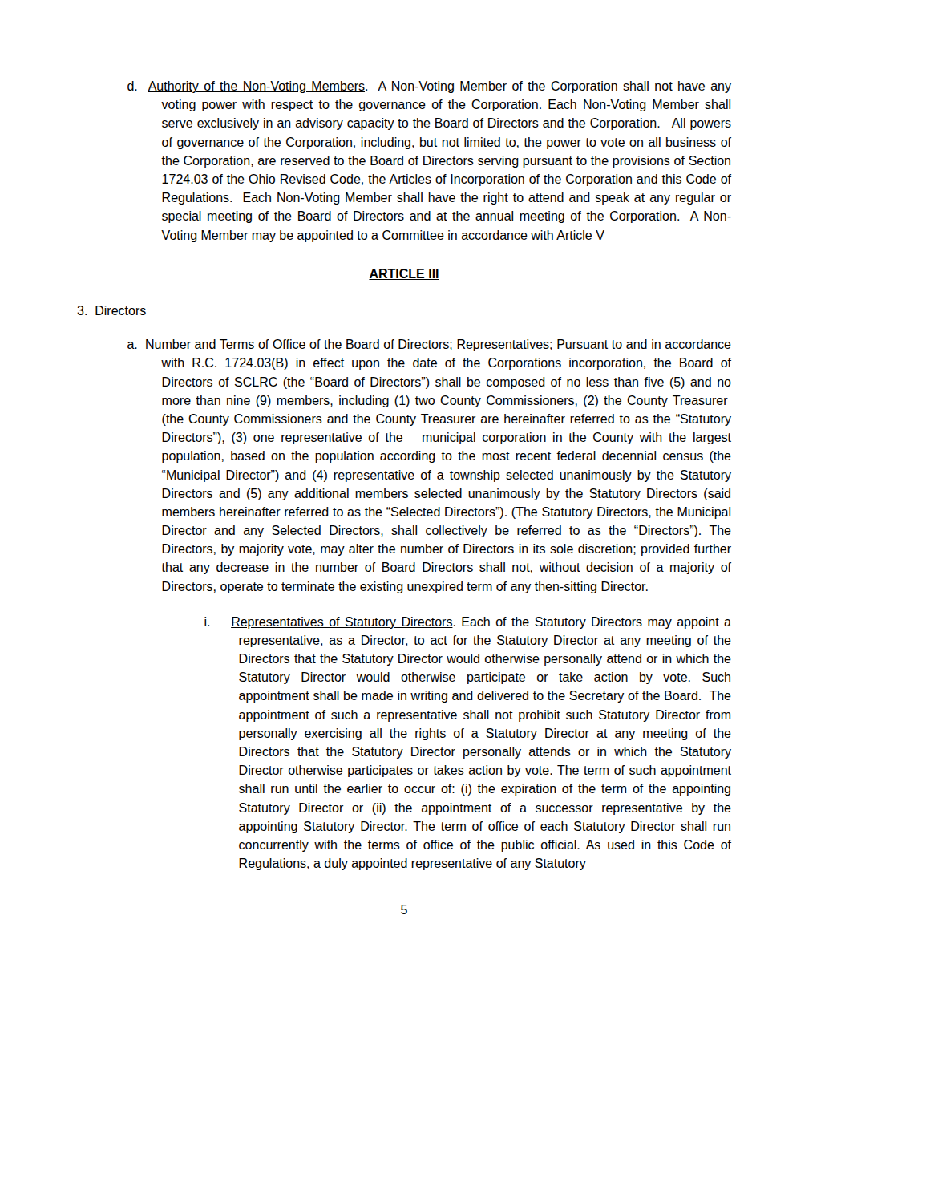d. Authority of the Non-Voting Members. A Non-Voting Member of the Corporation shall not have any voting power with respect to the governance of the Corporation. Each Non-Voting Member shall serve exclusively in an advisory capacity to the Board of Directors and the Corporation. All powers of governance of the Corporation, including, but not limited to, the power to vote on all business of the Corporation, are reserved to the Board of Directors serving pursuant to the provisions of Section 1724.03 of the Ohio Revised Code, the Articles of Incorporation of the Corporation and this Code of Regulations. Each Non-Voting Member shall have the right to attend and speak at any regular or special meeting of the Board of Directors and at the annual meeting of the Corporation. A Non-Voting Member may be appointed to a Committee in accordance with Article V
ARTICLE III
3. Directors
a. Number and Terms of Office of the Board of Directors; Representatives; Pursuant to and in accordance with R.C. 1724.03(B) in effect upon the date of the Corporations incorporation, the Board of Directors of SCLRC (the “Board of Directors”) shall be composed of no less than five (5) and no more than nine (9) members, including (1) two County Commissioners, (2) the County Treasurer (the County Commissioners and the County Treasurer are hereinafter referred to as the “Statutory Directors”), (3) one representative of the municipal corporation in the County with the largest population, based on the population according to the most recent federal decennial census (the “Municipal Director”) and (4) representative of a township selected unanimously by the Statutory Directors and (5) any additional members selected unanimously by the Statutory Directors (said members hereinafter referred to as the “Selected Directors”). (The Statutory Directors, the Municipal Director and any Selected Directors, shall collectively be referred to as the “Directors”). The Directors, by majority vote, may alter the number of Directors in its sole discretion; provided further that any decrease in the number of Board Directors shall not, without decision of a majority of Directors, operate to terminate the existing unexpired term of any then-sitting Director.
i. Representatives of Statutory Directors. Each of the Statutory Directors may appoint a representative, as a Director, to act for the Statutory Director at any meeting of the Directors that the Statutory Director would otherwise personally attend or in which the Statutory Director would otherwise participate or take action by vote. Such appointment shall be made in writing and delivered to the Secretary of the Board. The appointment of such a representative shall not prohibit such Statutory Director from personally exercising all the rights of a Statutory Director at any meeting of the Directors that the Statutory Director personally attends or in which the Statutory Director otherwise participates or takes action by vote. The term of such appointment shall run until the earlier to occur of: (i) the expiration of the term of the appointing Statutory Director or (ii) the appointment of a successor representative by the appointing Statutory Director. The term of office of each Statutory Director shall run concurrently with the terms of office of the public official. As used in this Code of Regulations, a duly appointed representative of any Statutory
5